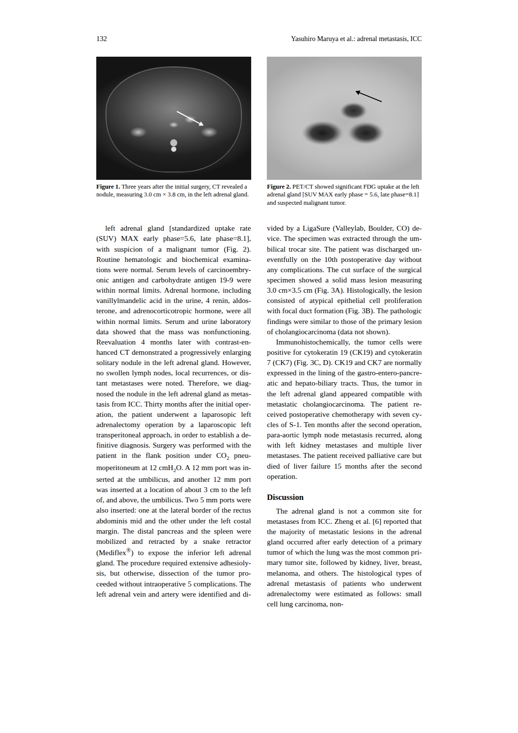132 Yasuhiro Maruya et al.: adrenal metastasis, ICC
Figure 1. Three years after the initial surgery, CT revealed a nodule, measuring 3.0 cm × 3.8 cm, in the left adrenal gland.
Figure 2. PET/CT showed significant FDG uptake at the left adrenal gland [SUV MAX early phase = 5.6, late phase=8.1] and suspected malignant tumor.
left adrenal gland [standardized uptake rate (SUV) MAX early phase=5.6, late phase=8.1], with suspicion of a malignant tumor (Fig. 2). Routine hematologic and biochemical examinations were normal. Serum levels of carcinoembryonic antigen and carbohydrate antigen 19-9 were within normal limits. Adrenal hormone, including vanillylmandelic acid in the urine, 4 renin, aldosterone, and adrenocorticotropic hormone, were all within normal limits. Serum and urine laboratory data showed that the mass was nonfunctioning. Reevaluation 4 months later with contrast-enhanced CT demonstrated a progressively enlarging solitary nodule in the left adrenal gland. However, no swollen lymph nodes, local recurrences, or distant metastases were noted. Therefore, we diagnosed the nodule in the left adrenal gland as metastasis from ICC. Thirty months after the initial operation, the patient underwent a laparosopic left adrenalectomy operation by a laparoscopic left transperitoneal approach, in order to establish a definitive diagnosis. Surgery was performed with the patient in the flank position under CO2 pneumoperitoneum at 12 cmH2O. A 12 mm port was inserted at the umbilicus, and another 12 mm port was inserted at a location of about 3 cm to the left of, and above, the umbilicus. Two 5 mm ports were also inserted: one at the lateral border of the rectus abdominis mid and the other under the left costal margin. The distal pancreas and the spleen were mobilized and retracted by a snake retractor (Mediflex®) to expose the inferior left adrenal gland. The procedure required extensive adhesiolysis, but otherwise, dissection of the tumor proceeded without intraoperative 5 complications. The left adrenal vein and artery were identified and divided by a LigaSure (Valleylab, Boulder, CO) device. The specimen was extracted through the umbilical trocar site. The patient was discharged uneventfully on the 10th postoperative day without any complications. The cut surface of the surgical specimen showed a solid mass lesion measuring 3.0 cm×3.5 cm (Fig. 3A). Histologically, the lesion consisted of atypical epithelial cell proliferation with focal duct formation (Fig. 3B). The pathologic findings were similar to those of the primary lesion of cholangiocarcinoma (data not shown).
Immunohistochemically, the tumor cells were positive for cytokeratin 19 (CK19) and cytokeratin 7 (CK7) (Fig. 3C, D). CK19 and CK7 are normally expressed in the lining of the gastro-entero-pancreatic and hepato-biliary tracts. Thus, the tumor in the left adrenal gland appeared compatible with metastatic cholangiocarcinoma. The patient received postoperative chemotherapy with seven cycles of S-1. Ten months after the second operation, para-aortic lymph node metastasis recurred, along with left kidney metastases and multiple liver metastases. The patient received palliative care but died of liver failure 15 months after the second operation.
Discussion
The adrenal gland is not a common site for metastases from ICC. Zheng et al. [6] reported that the majority of metastatic lesions in the adrenal gland occurred after early detection of a primary tumor of which the lung was the most common primary tumor site, followed by kidney, liver, breast, melanoma, and others. The histological types of adrenal metastasis of patients who underwent adrenalectomy were estimated as follows: small cell lung carcinoma, non-